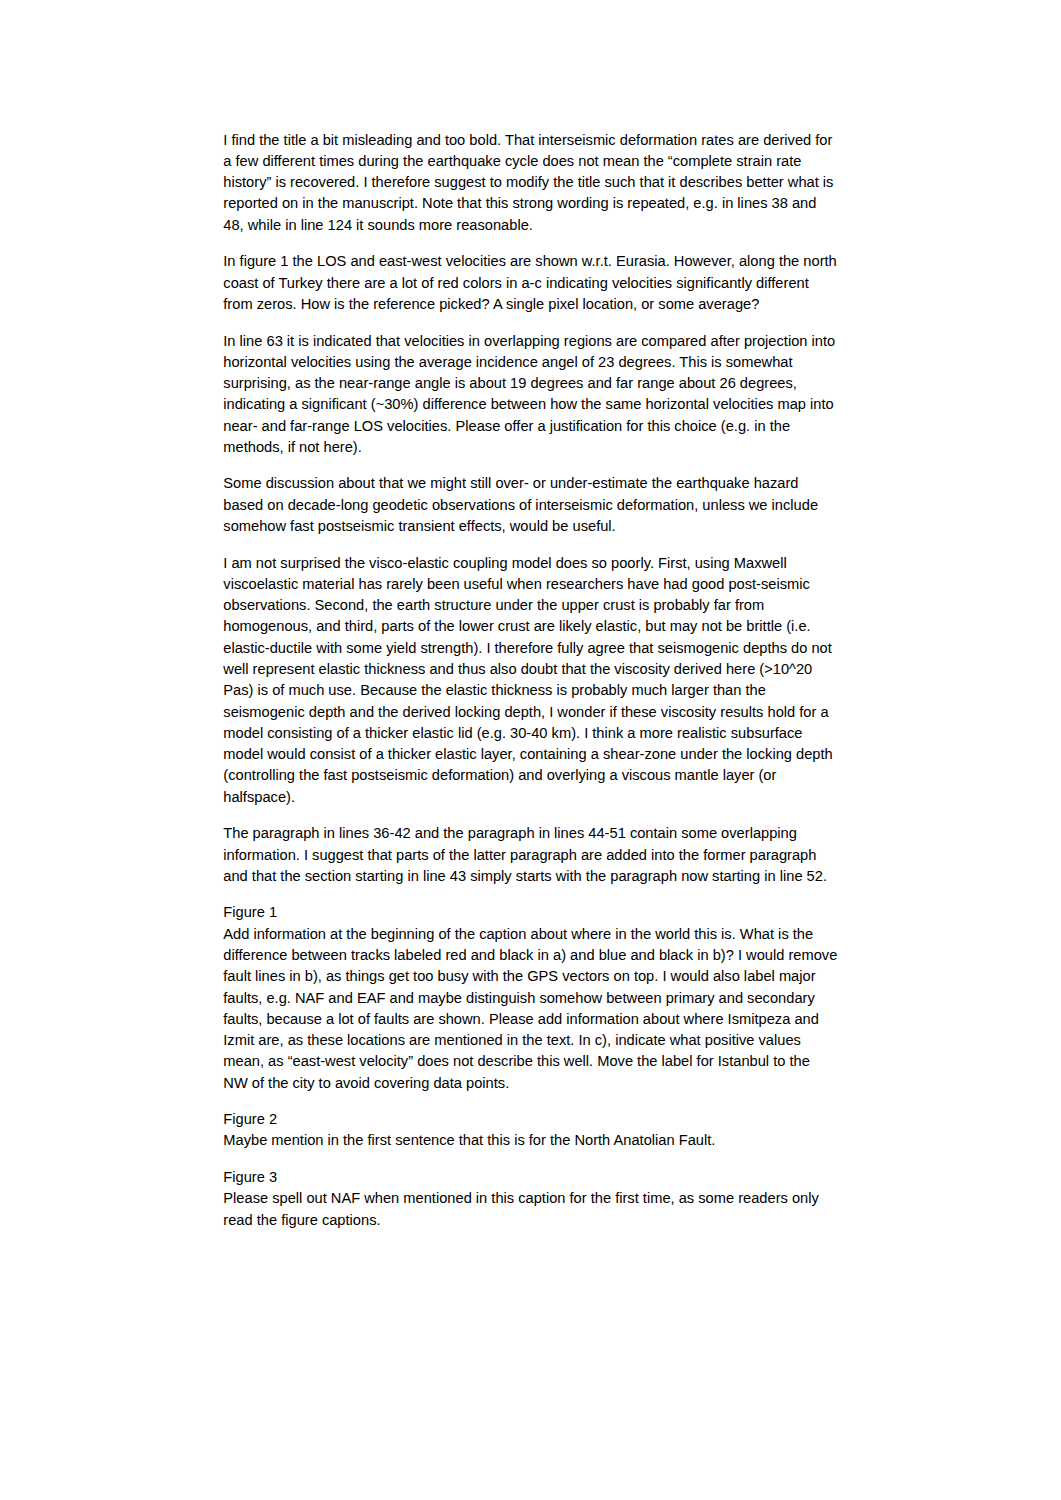I find the title a bit misleading and too bold. That interseismic deformation rates are derived for a few different times during the earthquake cycle does not mean the “complete strain rate history” is recovered. I therefore suggest to modify the title such that it describes better what is reported on in the manuscript. Note that this strong wording is repeated, e.g. in lines 38 and 48, while in line 124 it sounds more reasonable.
In figure 1 the LOS and east-west velocities are shown w.r.t. Eurasia. However, along the north coast of Turkey there are a lot of red colors in a-c indicating velocities significantly different from zeros. How is the reference picked? A single pixel location, or some average?
In line 63 it is indicated that velocities in overlapping regions are compared after projection into horizontal velocities using the average incidence angel of 23 degrees. This is somewhat surprising, as the near-range angle is about 19 degrees and far range about 26 degrees, indicating a significant (~30%) difference between how the same horizontal velocities map into near- and far-range LOS velocities. Please offer a justification for this choice (e.g. in the methods, if not here).
Some discussion about that we might still over- or under-estimate the earthquake hazard based on decade-long geodetic observations of interseismic deformation, unless we include somehow fast postseismic transient effects, would be useful.
I am not surprised the visco-elastic coupling model does so poorly. First, using Maxwell viscoelastic material has rarely been useful when researchers have had good post-seismic observations. Second, the earth structure under the upper crust is probably far from homogenous, and third, parts of the lower crust are likely elastic, but may not be brittle (i.e. elastic-ductile with some yield strength). I therefore fully agree that seismogenic depths do not well represent elastic thickness and thus also doubt that the viscosity derived here (>10^20 Pas) is of much use. Because the elastic thickness is probably much larger than the seismogenic depth and the derived locking depth, I wonder if these viscosity results hold for a model consisting of a thicker elastic lid (e.g. 30-40 km). I think a more realistic subsurface model would consist of a thicker elastic layer, containing a shear-zone under the locking depth (controlling the fast postseismic deformation) and overlying a viscous mantle layer (or halfspace).
The paragraph in lines 36-42 and the paragraph in lines 44-51 contain some overlapping information. I suggest that parts of the latter paragraph are added into the former paragraph and that the section starting in line 43 simply starts with the paragraph now starting in line 52.
Figure 1
Add information at the beginning of the caption about where in the world this is. What is the difference between tracks labeled red and black in a) and blue and black in b)? I would remove fault lines in b), as things get too busy with the GPS vectors on top. I would also label major faults, e.g. NAF and EAF and maybe distinguish somehow between primary and secondary faults, because a lot of faults are shown. Please add information about where Ismitpeza and Izmit are, as these locations are mentioned in the text. In c), indicate what positive values mean, as “east-west velocity” does not describe this well. Move the label for Istanbul to the NW of the city to avoid covering data points.
Figure 2
Maybe mention in the first sentence that this is for the North Anatolian Fault.
Figure 3
Please spell out NAF when mentioned in this caption for the first time, as some readers only read the figure captions.